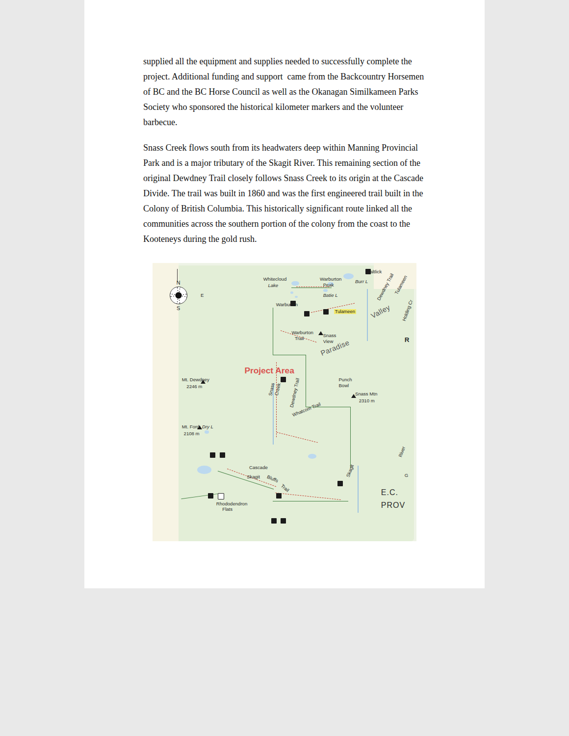supplied all the equipment and supplies needed to successfully complete the project. Additional funding and support came from the Backcountry Horsemen of BC and the BC Horse Council as well as the Okanagan Similkameen Parks Society who sponsored the historical kilometer markers and the volunteer barbecue.
Snass Creek flows south from its headwaters deep within Manning Provincial Park and is a major tributary of the Skagit River. This remaining section of the original Dewdney Trail closely follows Snass Creek to its origin at the Cascade Divide. The trail was built in 1860 and was the first engineered trail built in the Colony of British Columbia. This historically significant route linked all the communities across the southern portion of the colony from the coast to the Kooteneys during the gold rush.
N
S
E
Whitecloud Lake Warburton Peak Burr L Batie L Saltlick Warburton Warburton Trail Snass View Tulameen Dewdney Trail Tulameen Valley Paradise Holding Cr R Project Area Mt. Dewdney 2246 m Snass Creek Dewdney Trail Whatcom Trail Punch Bowl Snass Mtn 2310 m Mt. Ford 2108 m Dry L Cascade Skagit Bluffs Trail Skagit River G Rhododendron Flats E.C. PROV